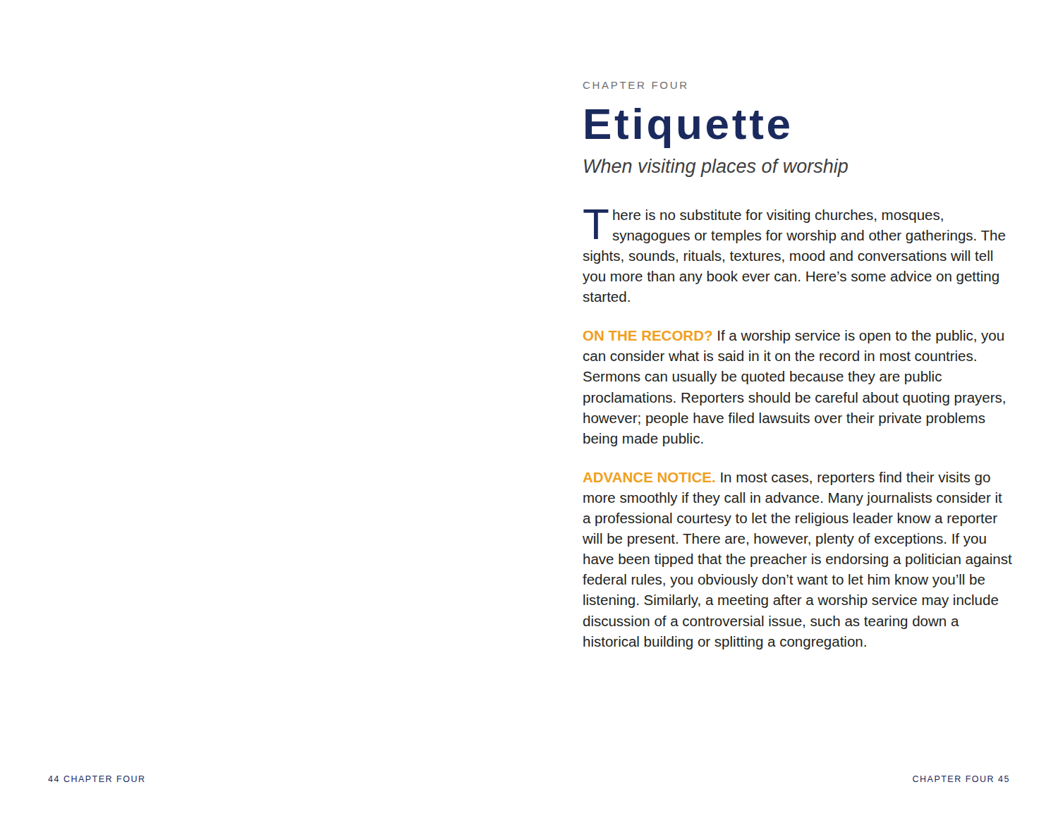Chapter Four
Etiquette
When visiting places of worship
There is no substitute for visiting churches, mosques, synagogues or temples for worship and other gatherings. The sights, sounds, rituals, textures, mood and conversations will tell you more than any book ever can. Here’s some advice on getting started.
ON THE RECORD? If a worship service is open to the public, you can consider what is said in it on the record in most countries. Sermons can usually be quoted because they are public proclamations. Reporters should be careful about quoting prayers, however; people have filed lawsuits over their private problems being made public.
ADVANCE NOTICE. In most cases, reporters find their visits go more smoothly if they call in advance. Many journalists consider it a professional courtesy to let the religious leader know a reporter will be present. There are, however, plenty of exceptions. If you have been tipped that the preacher is endorsing a politician against federal rules, you obviously don’t want to let him know you’ll be listening. Similarly, a meeting after a worship service may include discussion of a controversial issue, such as tearing down a historical building or splitting a congregation.
44 Chapter Four
Chapter Four 45